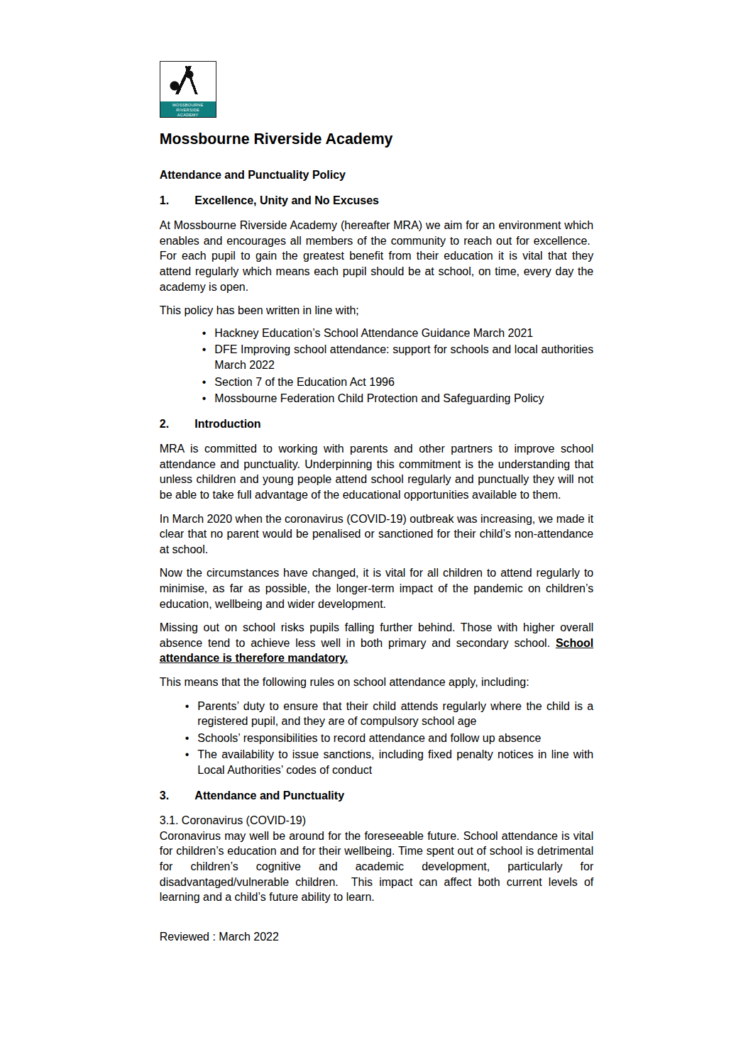MOSSBOURNE
RIVERSIDE
ACADEMY
Mossbourne Riverside Academy
Attendance and Punctuality Policy
1. Excellence, Unity and No Excuses
At Mossbourne Riverside Academy (hereafter MRA) we aim for an environment which enables and encourages all members of the community to reach out for excellence. For each pupil to gain the greatest benefit from their education it is vital that they attend regularly which means each pupil should be at school, on time, every day the academy is open.
This policy has been written in line with;
Hackney Education’s School Attendance Guidance March 2021
DFE Improving school attendance: support for schools and local authorities March 2022
Section 7 of the Education Act 1996
Mossbourne Federation Child Protection and Safeguarding Policy
2. Introduction
MRA is committed to working with parents and other partners to improve school attendance and punctuality. Underpinning this commitment is the understanding that unless children and young people attend school regularly and punctually they will not be able to take full advantage of the educational opportunities available to them.
In March 2020 when the coronavirus (COVID-19) outbreak was increasing, we made it clear that no parent would be penalised or sanctioned for their child’s non-attendance at school.
Now the circumstances have changed, it is vital for all children to attend regularly to minimise, as far as possible, the longer-term impact of the pandemic on children’s education, wellbeing and wider development.
Missing out on school risks pupils falling further behind. Those with higher overall absence tend to achieve less well in both primary and secondary school. School attendance is therefore mandatory.
This means that the following rules on school attendance apply, including:
Parents’ duty to ensure that their child attends regularly where the child is a registered pupil, and they are of compulsory school age
Schools’ responsibilities to record attendance and follow up absence
The availability to issue sanctions, including fixed penalty notices in line with Local Authorities’ codes of conduct
3. Attendance and Punctuality
3.1. Coronavirus (COVID-19)
Coronavirus may well be around for the foreseeable future. School attendance is vital for children’s education and for their wellbeing. Time spent out of school is detrimental for children’s cognitive and academic development, particularly for disadvantaged/vulnerable children. This impact can affect both current levels of learning and a child’s future ability to learn.
Reviewed : March 2022